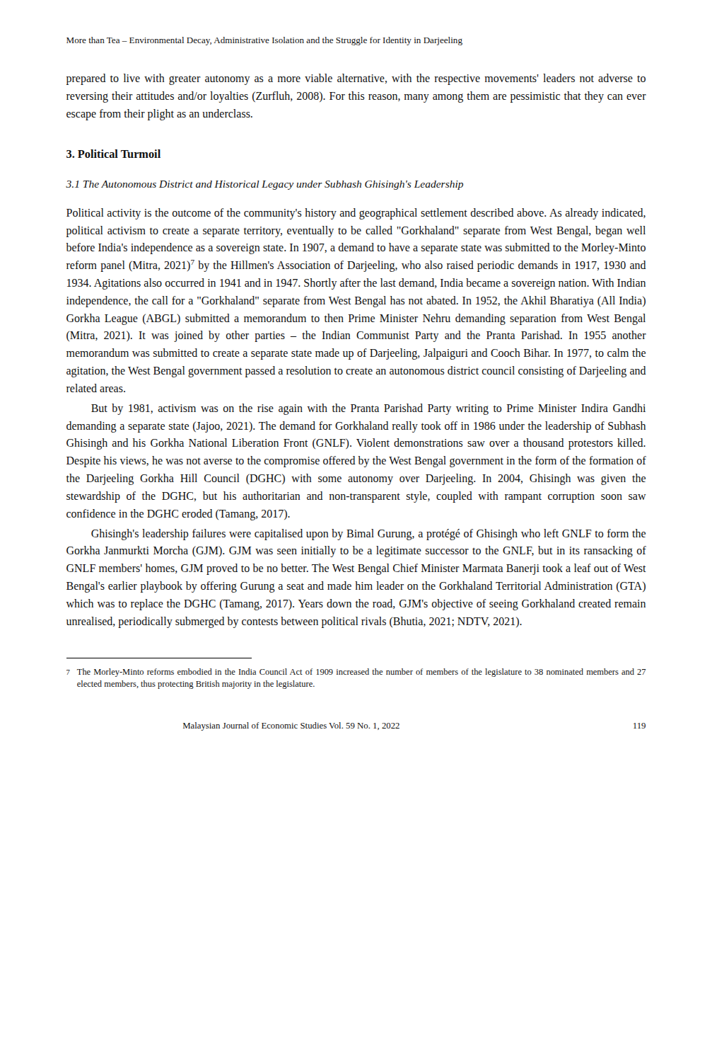More than Tea – Environmental Decay, Administrative Isolation and the Struggle for Identity in Darjeeling
prepared to live with greater autonomy as a more viable alternative, with the respective movements' leaders not adverse to reversing their attitudes and/or loyalties (Zurfluh, 2008). For this reason, many among them are pessimistic that they can ever escape from their plight as an underclass.
3. Political Turmoil
3.1 The Autonomous District and Historical Legacy under Subhash Ghisingh's Leadership
Political activity is the outcome of the community's history and geographical settlement described above. As already indicated, political activism to create a separate territory, eventually to be called "Gorkhaland" separate from West Bengal, began well before India's independence as a sovereign state. In 1907, a demand to have a separate state was submitted to the Morley-Minto reform panel (Mitra, 2021)7 by the Hillmen's Association of Darjeeling, who also raised periodic demands in 1917, 1930 and 1934. Agitations also occurred in 1941 and in 1947. Shortly after the last demand, India became a sovereign nation. With Indian independence, the call for a "Gorkhaland" separate from West Bengal has not abated. In 1952, the Akhil Bharatiya (All India) Gorkha League (ABGL) submitted a memorandum to then Prime Minister Nehru demanding separation from West Bengal (Mitra, 2021). It was joined by other parties – the Indian Communist Party and the Pranta Parishad. In 1955 another memorandum was submitted to create a separate state made up of Darjeeling, Jalpaiguri and Cooch Bihar. In 1977, to calm the agitation, the West Bengal government passed a resolution to create an autonomous district council consisting of Darjeeling and related areas.
But by 1981, activism was on the rise again with the Pranta Parishad Party writing to Prime Minister Indira Gandhi demanding a separate state (Jajoo, 2021). The demand for Gorkhaland really took off in 1986 under the leadership of Subhash Ghisingh and his Gorkha National Liberation Front (GNLF). Violent demonstrations saw over a thousand protestors killed. Despite his views, he was not averse to the compromise offered by the West Bengal government in the form of the formation of the Darjeeling Gorkha Hill Council (DGHC) with some autonomy over Darjeeling. In 2004, Ghisingh was given the stewardship of the DGHC, but his authoritarian and non-transparent style, coupled with rampant corruption soon saw confidence in the DGHC eroded (Tamang, 2017).
Ghisingh's leadership failures were capitalised upon by Bimal Gurung, a protégé of Ghisingh who left GNLF to form the Gorkha Janmurkti Morcha (GJM). GJM was seen initially to be a legitimate successor to the GNLF, but in its ransacking of GNLF members' homes, GJM proved to be no better. The West Bengal Chief Minister Marmata Banerji took a leaf out of West Bengal's earlier playbook by offering Gurung a seat and made him leader on the Gorkhaland Territorial Administration (GTA) which was to replace the DGHC (Tamang, 2017). Years down the road, GJM's objective of seeing Gorkhaland created remain unrealised, periodically submerged by contests between political rivals (Bhutia, 2021; NDTV, 2021).
7 The Morley-Minto reforms embodied in the India Council Act of 1909 increased the number of members of the legislature to 38 nominated members and 27 elected members, thus protecting British majority in the legislature.
Malaysian Journal of Economic Studies Vol. 59 No. 1, 2022 119